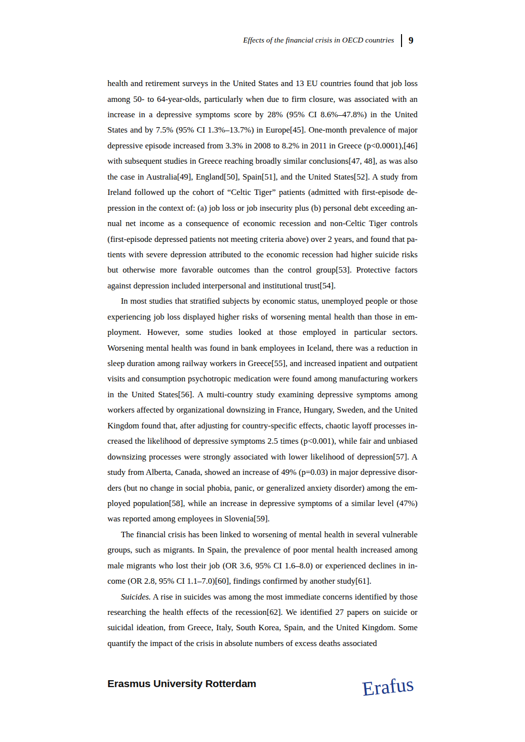Effects of the financial crisis in OECD countries 9
health and retirement surveys in the United States and 13 EU countries found that job loss among 50- to 64-year-olds, particularly when due to firm closure, was associated with an increase in a depressive symptoms score by 28% (95% CI 8.6%–47.8%) in the United States and by 7.5% (95% CI 1.3%–13.7%) in Europe[45]. One-month prevalence of major depressive episode increased from 3.3% in 2008 to 8.2% in 2011 in Greece (p<0.0001),[46] with subsequent studies in Greece reaching broadly similar conclusions[47, 48], as was also the case in Australia[49], England[50], Spain[51], and the United States[52]. A study from Ireland followed up the cohort of “Celtic Tiger” patients (admitted with first-episode depression in the context of: (a) job loss or job insecurity plus (b) personal debt exceeding annual net income as a consequence of economic recession and non-Celtic Tiger controls (first-episode depressed patients not meeting criteria above) over 2 years, and found that patients with severe depression attributed to the economic recession had higher suicide risks but otherwise more favorable outcomes than the control group[53]. Protective factors against depression included interpersonal and institutional trust[54].
In most studies that stratified subjects by economic status, unemployed people or those experiencing job loss displayed higher risks of worsening mental health than those in employment. However, some studies looked at those employed in particular sectors. Worsening mental health was found in bank employees in Iceland, there was a reduction in sleep duration among railway workers in Greece[55], and increased inpatient and outpatient visits and consumption psychotropic medication were found among manufacturing workers in the United States[56]. A multi-country study examining depressive symptoms among workers affected by organizational downsizing in France, Hungary, Sweden, and the United Kingdom found that, after adjusting for country-specific effects, chaotic layoff processes increased the likelihood of depressive symptoms 2.5 times (p<0.001), while fair and unbiased downsizing processes were strongly associated with lower likelihood of depression[57]. A study from Alberta, Canada, showed an increase of 49% (p=0.03) in major depressive disorders (but no change in social phobia, panic, or generalized anxiety disorder) among the employed population[58], while an increase in depressive symptoms of a similar level (47%) was reported among employees in Slovenia[59].
The financial crisis has been linked to worsening of mental health in several vulnerable groups, such as migrants. In Spain, the prevalence of poor mental health increased among male migrants who lost their job (OR 3.6, 95% CI 1.6–8.0) or experienced declines in income (OR 2.8, 95% CI 1.1–7.0)[60], findings confirmed by another study[61].
Suicides. A rise in suicides was among the most immediate concerns identified by those researching the health effects of the recession[62]. We identified 27 papers on suicide or suicidal ideation, from Greece, Italy, South Korea, Spain, and the United Kingdom. Some quantify the impact of the crisis in absolute numbers of excess deaths associated
Erasmus University Rotterdam
Erafus